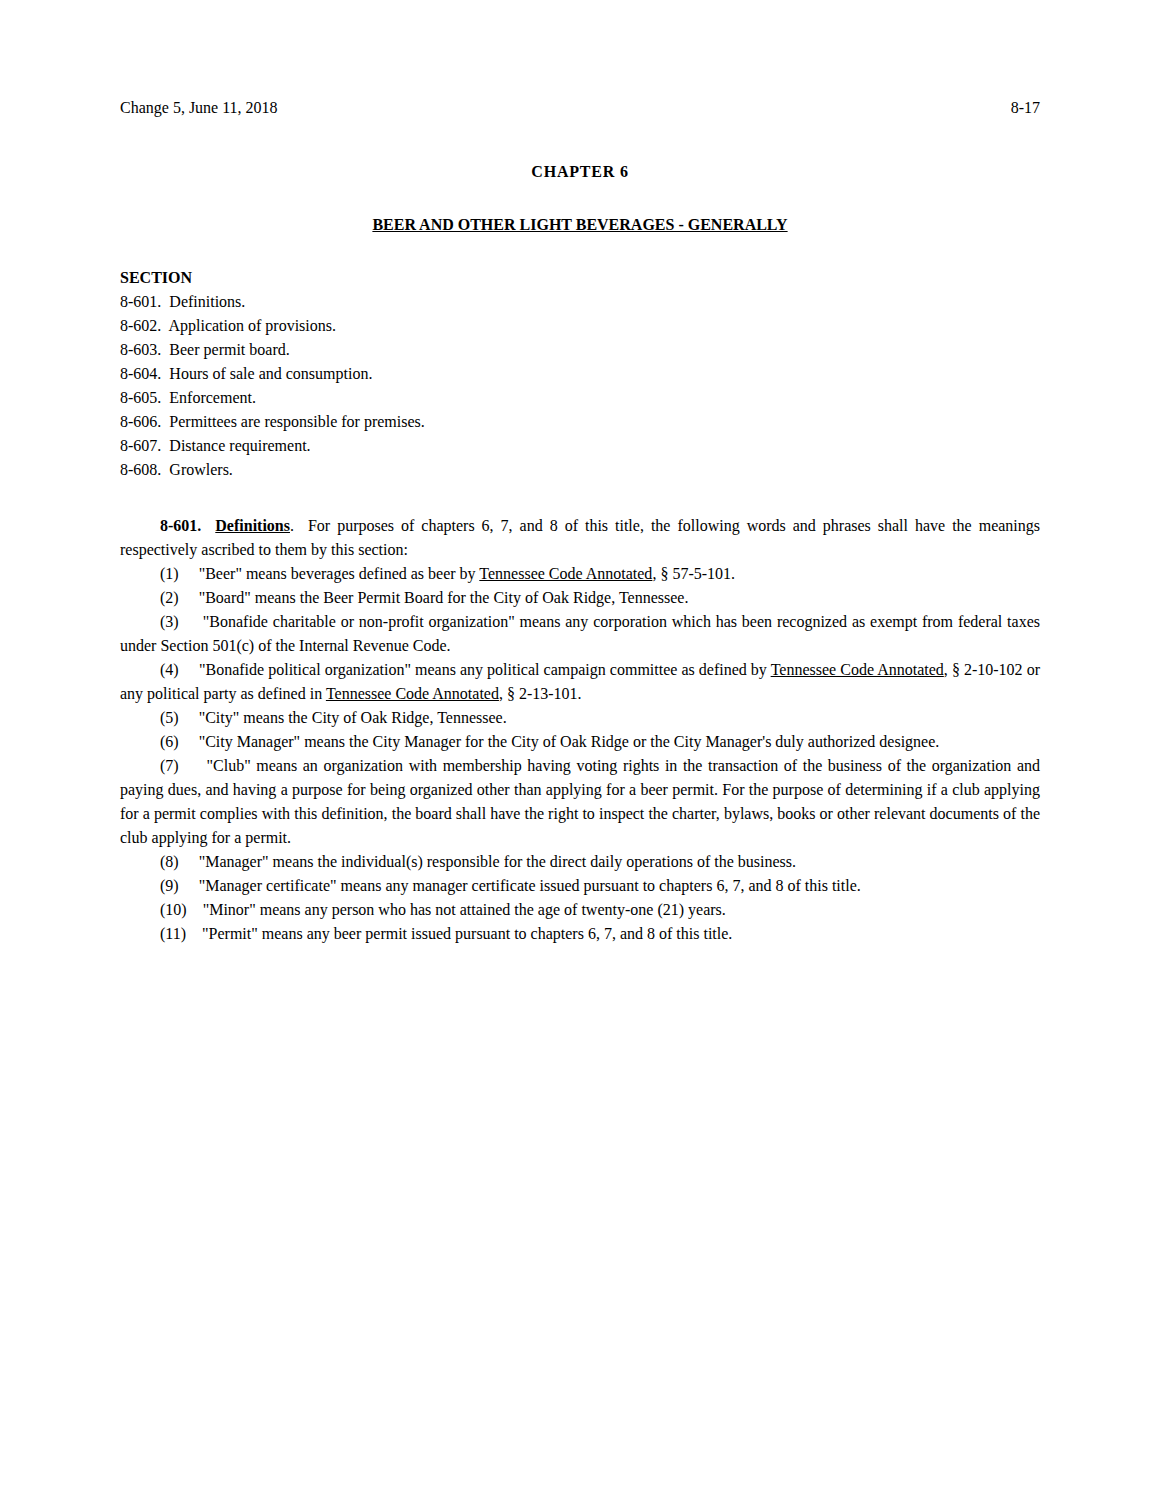Change 5, June 11, 2018 8-17
CHAPTER 6
BEER AND OTHER LIGHT BEVERAGES - GENERALLY
SECTION
8-601. Definitions.
8-602. Application of provisions.
8-603. Beer permit board.
8-604. Hours of sale and consumption.
8-605. Enforcement.
8-606. Permittees are responsible for premises.
8-607. Distance requirement.
8-608. Growlers.
8-601. Definitions. For purposes of chapters 6, 7, and 8 of this title, the following words and phrases shall have the meanings respectively ascribed to them by this section:
(1) "Beer" means beverages defined as beer by Tennessee Code Annotated, § 57-5-101.
(2) "Board" means the Beer Permit Board for the City of Oak Ridge, Tennessee.
(3) "Bonafide charitable or non-profit organization" means any corporation which has been recognized as exempt from federal taxes under Section 501(c) of the Internal Revenue Code.
(4) "Bonafide political organization" means any political campaign committee as defined by Tennessee Code Annotated, § 2-10-102 or any political party as defined in Tennessee Code Annotated, § 2-13-101.
(5) "City" means the City of Oak Ridge, Tennessee.
(6) "City Manager" means the City Manager for the City of Oak Ridge or the City Manager's duly authorized designee.
(7) "Club" means an organization with membership having voting rights in the transaction of the business of the organization and paying dues, and having a purpose for being organized other than applying for a beer permit. For the purpose of determining if a club applying for a permit complies with this definition, the board shall have the right to inspect the charter, bylaws, books or other relevant documents of the club applying for a permit.
(8) "Manager" means the individual(s) responsible for the direct daily operations of the business.
(9) "Manager certificate" means any manager certificate issued pursuant to chapters 6, 7, and 8 of this title.
(10) "Minor" means any person who has not attained the age of twenty-one (21) years.
(11) "Permit" means any beer permit issued pursuant to chapters 6, 7, and 8 of this title.